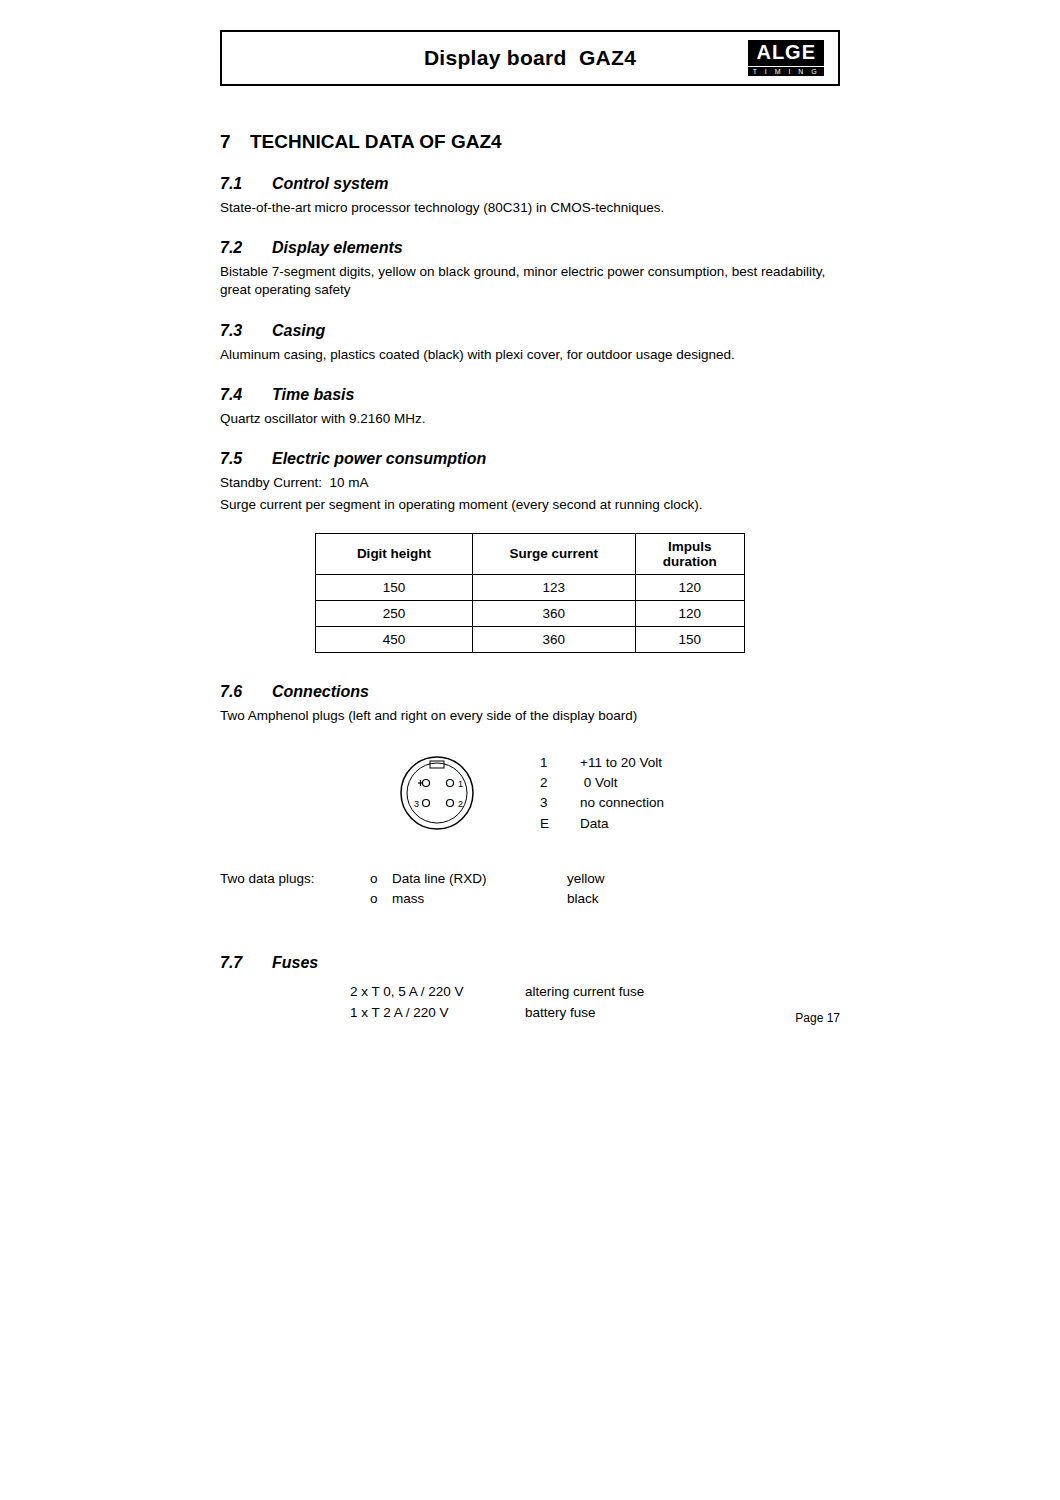Display board GAZ4
ALGE T I M I N G
7 TECHNICAL DATA OF GAZ4
7.1 Control system
State-of-the-art micro processor technology (80C31) in CMOS-techniques.
7.2 Display elements
Bistable 7-segment digits, yellow on black ground, minor electric power consumption, best readability, great operating safety
7.3 Casing
Aluminum casing, plastics coated (black) with plexi cover, for outdoor usage designed.
7.4 Time basis
Quartz oscillator with 9.2160 MHz.
7.5 Electric power consumption
Standby Current: 10 mA
Surge current per segment in operating moment (every second at running clock).
| Digit height | Surge current | Impuls duration |
| --- | --- | --- |
| 150 | 123 | 120 |
| 250 | 360 | 120 |
| 450 | 360 | 150 |
7.6 Connections
Two Amphenol plugs (left and right on every side of the display board)
1 2 3
1+11 to 20 Volt
2 0 Volt
3no connection
EData
Two data plugs: oData line (RXD) yellow
omassblack
7.7 Fuses
2 x T 0, 5 A / 220 Valtering current fuse
1 x T 2 A / 220 Vbattery fuse
Page 17